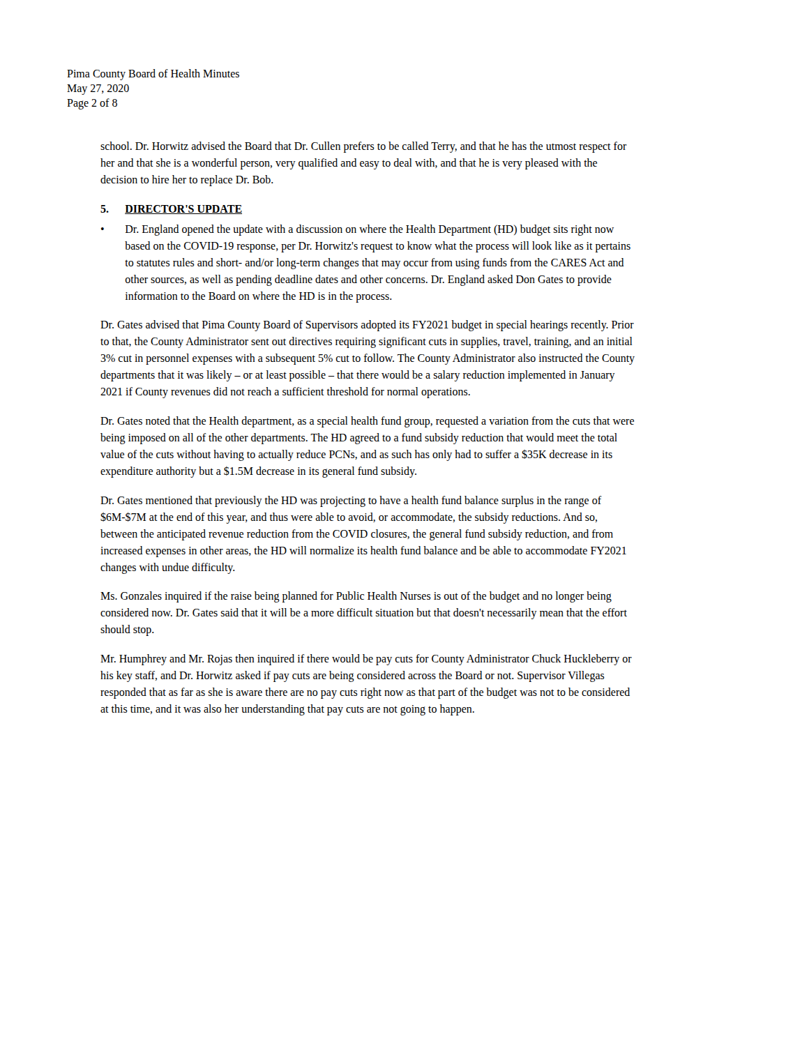Pima County Board of Health Minutes
May 27, 2020
Page 2 of 8
school. Dr. Horwitz advised the Board that Dr. Cullen prefers to be called Terry, and that he has the utmost respect for her and that she is a wonderful person, very qualified and easy to deal with, and that he is very pleased with the decision to hire her to replace Dr. Bob.
5.
DIRECTOR'S UPDATE
•
Dr. England opened the update with a discussion on where the Health Department (HD) budget sits right now based on the COVID-19 response, per Dr. Horwitz's request to know what the process will look like as it pertains to statutes rules and short- and/or long-term changes that may occur from using funds from the CARES Act and other sources, as well as pending deadline dates and other concerns. Dr. England asked Don Gates to provide information to the Board on where the HD is in the process.
Dr. Gates advised that Pima County Board of Supervisors adopted its FY2021 budget in special hearings recently. Prior to that, the County Administrator sent out directives requiring significant cuts in supplies, travel, training, and an initial 3% cut in personnel expenses with a subsequent 5% cut to follow. The County Administrator also instructed the County departments that it was likely – or at least possible – that there would be a salary reduction implemented in January 2021 if County revenues did not reach a sufficient threshold for normal operations.
Dr. Gates noted that the Health department, as a special health fund group, requested a variation from the cuts that were being imposed on all of the other departments. The HD agreed to a fund subsidy reduction that would meet the total value of the cuts without having to actually reduce PCNs, and as such has only had to suffer a $35K decrease in its expenditure authority but a $1.5M decrease in its general fund subsidy.
Dr. Gates mentioned that previously the HD was projecting to have a health fund balance surplus in the range of $6M-$7M at the end of this year, and thus were able to avoid, or accommodate, the subsidy reductions. And so, between the anticipated revenue reduction from the COVID closures, the general fund subsidy reduction, and from increased expenses in other areas, the HD will normalize its health fund balance and be able to accommodate FY2021 changes with undue difficulty.
Ms. Gonzales inquired if the raise being planned for Public Health Nurses is out of the budget and no longer being considered now. Dr. Gates said that it will be a more difficult situation but that doesn't necessarily mean that the effort should stop.
Mr. Humphrey and Mr. Rojas then inquired if there would be pay cuts for County Administrator Chuck Huckleberry or his key staff, and Dr. Horwitz asked if pay cuts are being considered across the Board or not. Supervisor Villegas responded that as far as she is aware there are no pay cuts right now as that part of the budget was not to be considered at this time, and it was also her understanding that pay cuts are not going to happen.